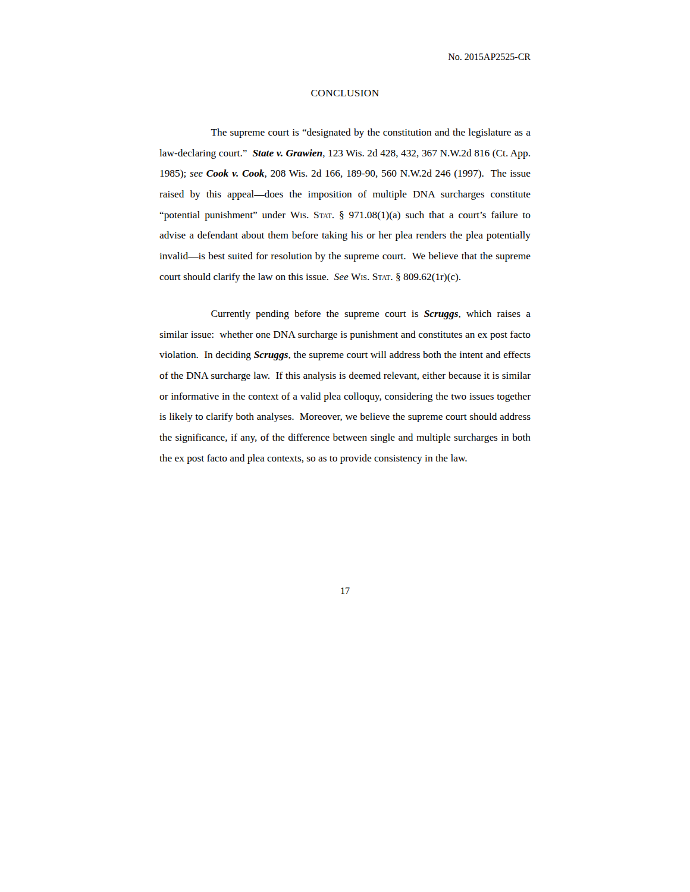No. 2015AP2525-CR
CONCLUSION
The supreme court is “designated by the constitution and the legislature as a law-declaring court.” State v. Grawien, 123 Wis. 2d 428, 432, 367 N.W.2d 816 (Ct. App. 1985); see Cook v. Cook, 208 Wis. 2d 166, 189-90, 560 N.W.2d 246 (1997). The issue raised by this appeal—does the imposition of multiple DNA surcharges constitute “potential punishment” under Wis. Stat. § 971.08(1)(a) such that a court’s failure to advise a defendant about them before taking his or her plea renders the plea potentially invalid—is best suited for resolution by the supreme court. We believe that the supreme court should clarify the law on this issue. See Wis. Stat. § 809.62(1r)(c).
Currently pending before the supreme court is Scruggs, which raises a similar issue: whether one DNA surcharge is punishment and constitutes an ex post facto violation. In deciding Scruggs, the supreme court will address both the intent and effects of the DNA surcharge law. If this analysis is deemed relevant, either because it is similar or informative in the context of a valid plea colloquy, considering the two issues together is likely to clarify both analyses. Moreover, we believe the supreme court should address the significance, if any, of the difference between single and multiple surcharges in both the ex post facto and plea contexts, so as to provide consistency in the law.
17